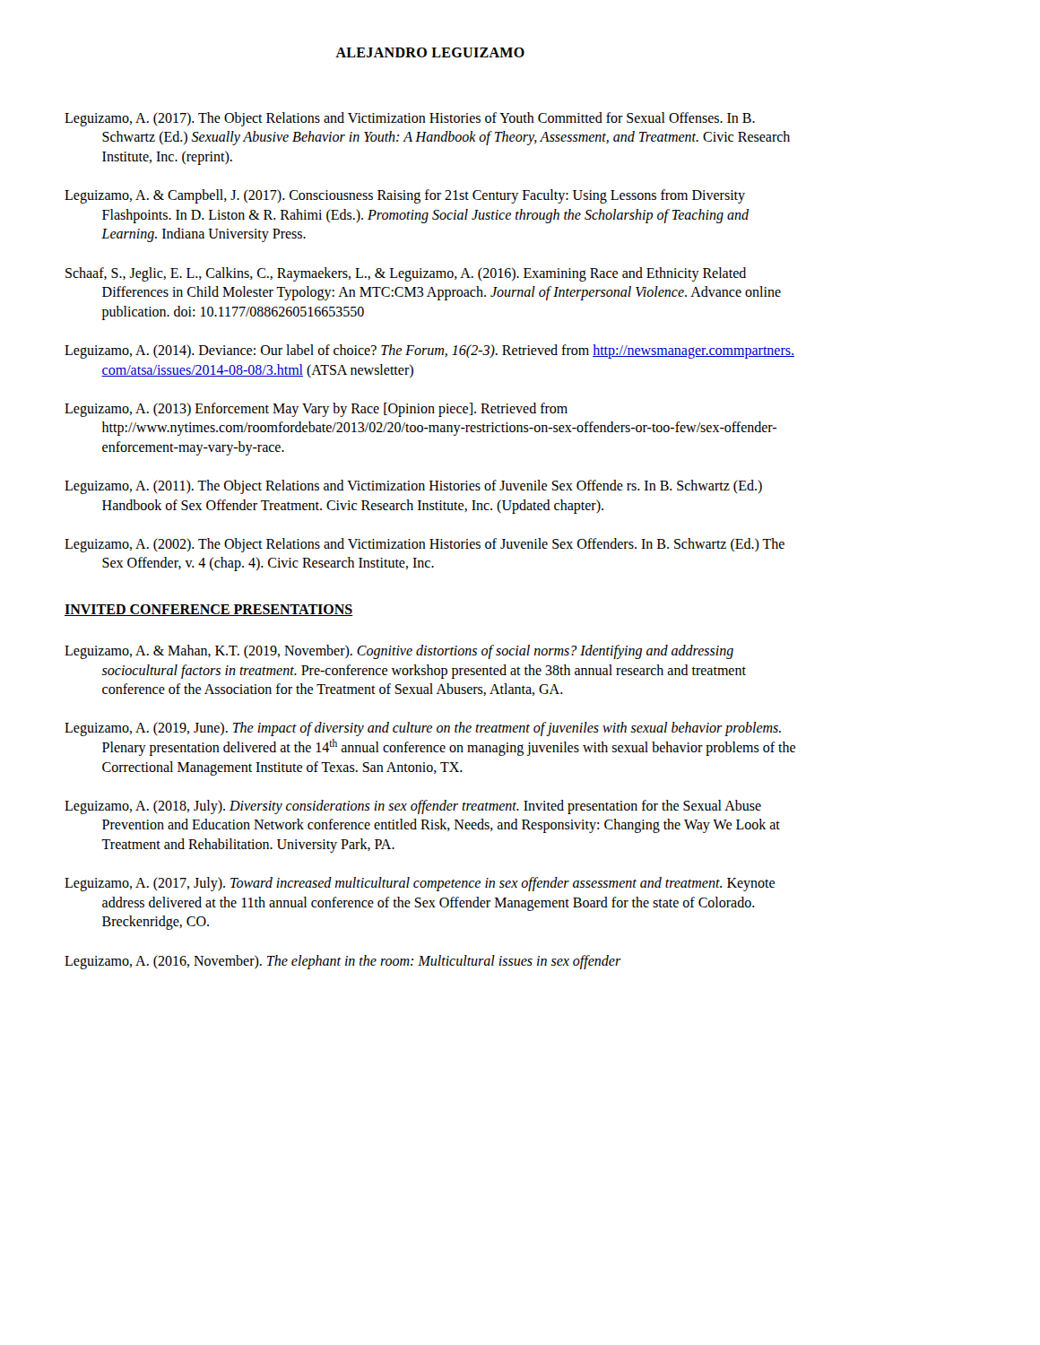ALEJANDRO LEGUIZAMO
Leguizamo, A. (2017). The Object Relations and Victimization Histories of Youth Committed for Sexual Offenses. In B. Schwartz (Ed.) Sexually Abusive Behavior in Youth: A Handbook of Theory, Assessment, and Treatment. Civic Research Institute, Inc. (reprint).
Leguizamo, A. & Campbell, J. (2017). Consciousness Raising for 21st Century Faculty: Using Lessons from Diversity Flashpoints. In D. Liston & R. Rahimi (Eds.). Promoting Social Justice through the Scholarship of Teaching and Learning. Indiana University Press.
Schaaf, S., Jeglic, E. L., Calkins, C., Raymaekers, L., & Leguizamo, A. (2016). Examining Race and Ethnicity Related Differences in Child Molester Typology: An MTC:CM3 Approach. Journal of Interpersonal Violence. Advance online publication. doi: 10.1177/0886260516653550
Leguizamo, A. (2014). Deviance: Our label of choice? The Forum, 16(2-3). Retrieved from http://newsmanager.commpartners.com/atsa/issues/2014-08-08/3.html (ATSA newsletter)
Leguizamo, A. (2013) Enforcement May Vary by Race [Opinion piece]. Retrieved from http://www.nytimes.com/roomfordebate/2013/02/20/too-many-restrictions-on-sex-offenders-or-too-few/sex-offender-enforcement-may-vary-by-race.
Leguizamo, A. (2011). The Object Relations and Victimization Histories of Juvenile Sex Offende rs. In B. Schwartz (Ed.) Handbook of Sex Offender Treatment. Civic Research Institute, Inc. (Updated chapter).
Leguizamo, A. (2002). The Object Relations and Victimization Histories of Juvenile Sex Offenders. In B. Schwartz (Ed.) The Sex Offender, v. 4 (chap. 4). Civic Research Institute, Inc.
INVITED CONFERENCE PRESENTATIONS
Leguizamo, A. & Mahan, K.T. (2019, November). Cognitive distortions of social norms? Identifying and addressing sociocultural factors in treatment. Pre-conference workshop presented at the 38th annual research and treatment conference of the Association for the Treatment of Sexual Abusers, Atlanta, GA.
Leguizamo, A. (2019, June). The impact of diversity and culture on the treatment of juveniles with sexual behavior problems. Plenary presentation delivered at the 14th annual conference on managing juveniles with sexual behavior problems of the Correctional Management Institute of Texas. San Antonio, TX.
Leguizamo, A. (2018, July). Diversity considerations in sex offender treatment. Invited presentation for the Sexual Abuse Prevention and Education Network conference entitled Risk, Needs, and Responsivity: Changing the Way We Look at Treatment and Rehabilitation. University Park, PA.
Leguizamo, A. (2017, July). Toward increased multicultural competence in sex offender assessment and treatment. Keynote address delivered at the 11th annual conference of the Sex Offender Management Board for the state of Colorado. Breckenridge, CO.
Leguizamo, A. (2016, November). The elephant in the room: Multicultural issues in sex offender